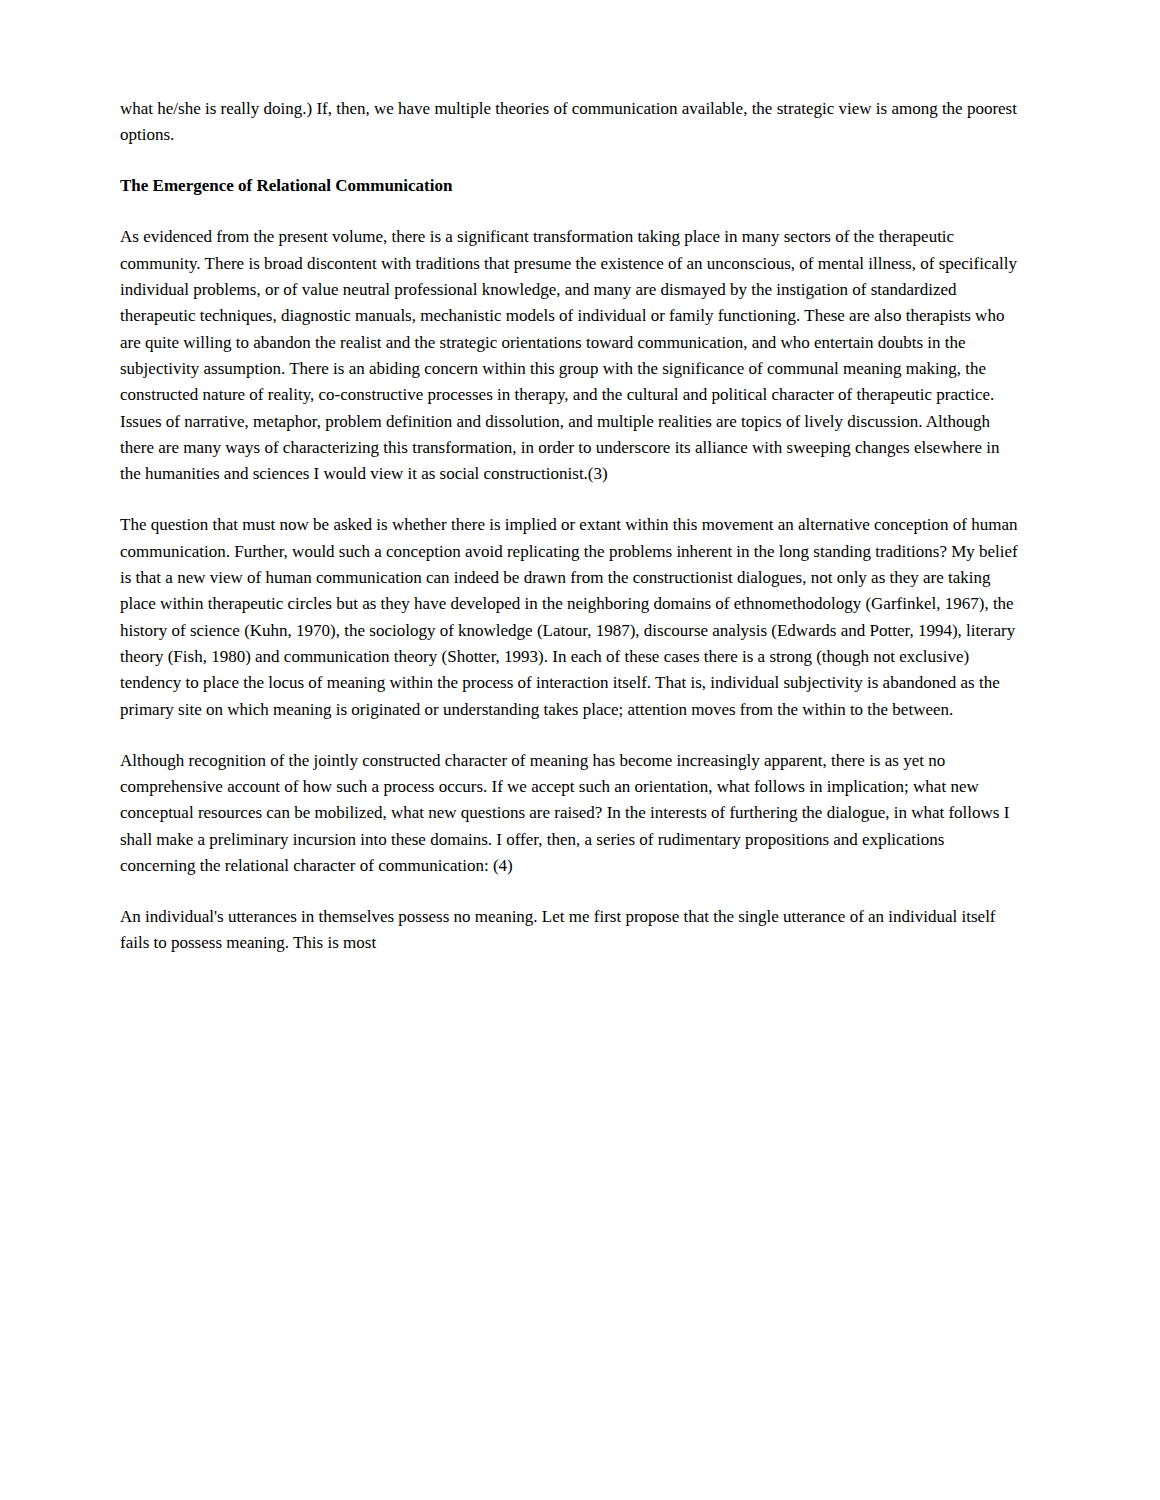what he/she is really doing.) If, then, we have multiple theories of communication available, the strategic view is among the poorest options.
The Emergence of Relational Communication
As evidenced from the present volume, there is a significant transformation taking place in many sectors of the therapeutic community. There is broad discontent with traditions that presume the existence of an unconscious, of mental illness, of specifically individual problems, or of value neutral professional knowledge, and many are dismayed by the instigation of standardized therapeutic techniques, diagnostic manuals, mechanistic models of individual or family functioning. These are also therapists who are quite willing to abandon the realist and the strategic orientations toward communication, and who entertain doubts in the subjectivity assumption. There is an abiding concern within this group with the significance of communal meaning making, the constructed nature of reality, co-constructive processes in therapy, and the cultural and political character of therapeutic practice. Issues of narrative, metaphor, problem definition and dissolution, and multiple realities are topics of lively discussion. Although there are many ways of characterizing this transformation, in order to underscore its alliance with sweeping changes elsewhere in the humanities and sciences I would view it as social constructionist.(3)
The question that must now be asked is whether there is implied or extant within this movement an alternative conception of human communication. Further, would such a conception avoid replicating the problems inherent in the long standing traditions? My belief is that a new view of human communication can indeed be drawn from the constructionist dialogues, not only as they are taking place within therapeutic circles but as they have developed in the neighboring domains of ethnomethodology (Garfinkel, 1967), the history of science (Kuhn, 1970), the sociology of knowledge (Latour, 1987), discourse analysis (Edwards and Potter, 1994), literary theory (Fish, 1980) and communication theory (Shotter, 1993). In each of these cases there is a strong (though not exclusive) tendency to place the locus of meaning within the process of interaction itself. That is, individual subjectivity is abandoned as the primary site on which meaning is originated or understanding takes place; attention moves from the within to the between.
Although recognition of the jointly constructed character of meaning has become increasingly apparent, there is as yet no comprehensive account of how such a process occurs. If we accept such an orientation, what follows in implication; what new conceptual resources can be mobilized, what new questions are raised? In the interests of furthering the dialogue, in what follows I shall make a preliminary incursion into these domains. I offer, then, a series of rudimentary propositions and explications concerning the relational character of communication: (4)
An individual's utterances in themselves possess no meaning. Let me first propose that the single utterance of an individual itself fails to possess meaning. This is most